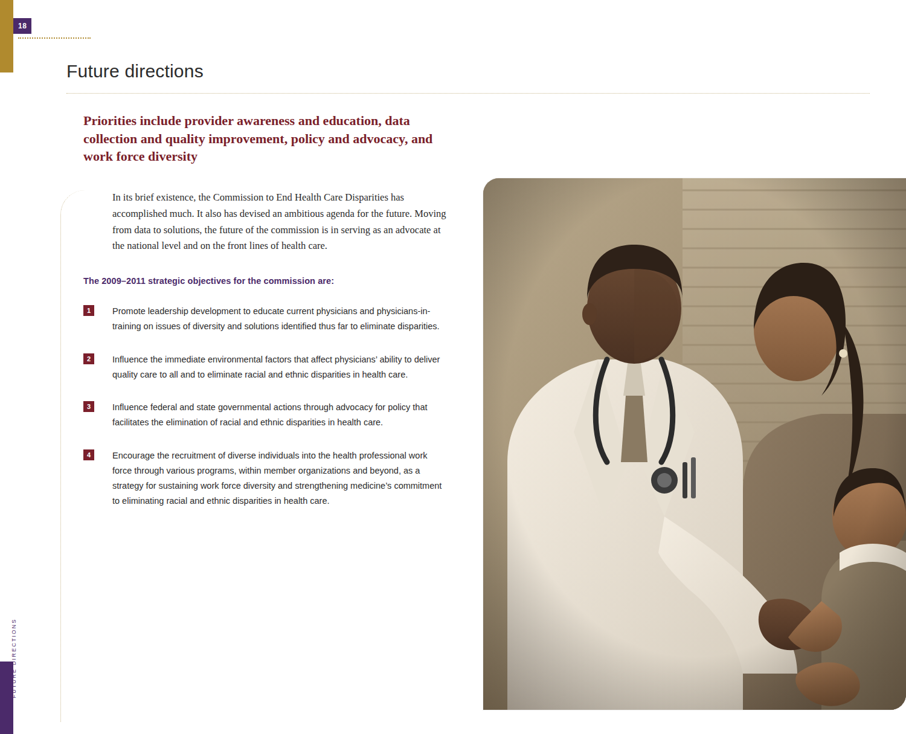18
FUTURE DIRECTIONS
Future directions
Priorities include provider awareness and education, data collection and quality improvement, policy and advocacy, and work force diversity
In its brief existence, the Commission to End Health Care Disparities has accomplished much. It also has devised an ambitious agenda for the future. Moving from data to solutions, the future of the commission is in serving as an advocate at the national level and on the front lines of health care.
The 2009–2011 strategic objectives for the commission are:
1 Promote leadership development to educate current physicians and physicians-in-training on issues of diversity and solutions identified thus far to eliminate disparities.
2 Influence the immediate environmental factors that affect physicians’ ability to deliver quality care to all and to eliminate racial and ethnic disparities in health care.
3 Influence federal and state governmental actions through advocacy for policy that facilitates the elimination of racial and ethnic disparities in health care.
4 Encourage the recruitment of diverse individuals into the health professional work force through various programs, within member organizations and beyond, as a strategy for sustaining work force diversity and strengthening medicine’s commitment to eliminating racial and ethnic disparities in health care.